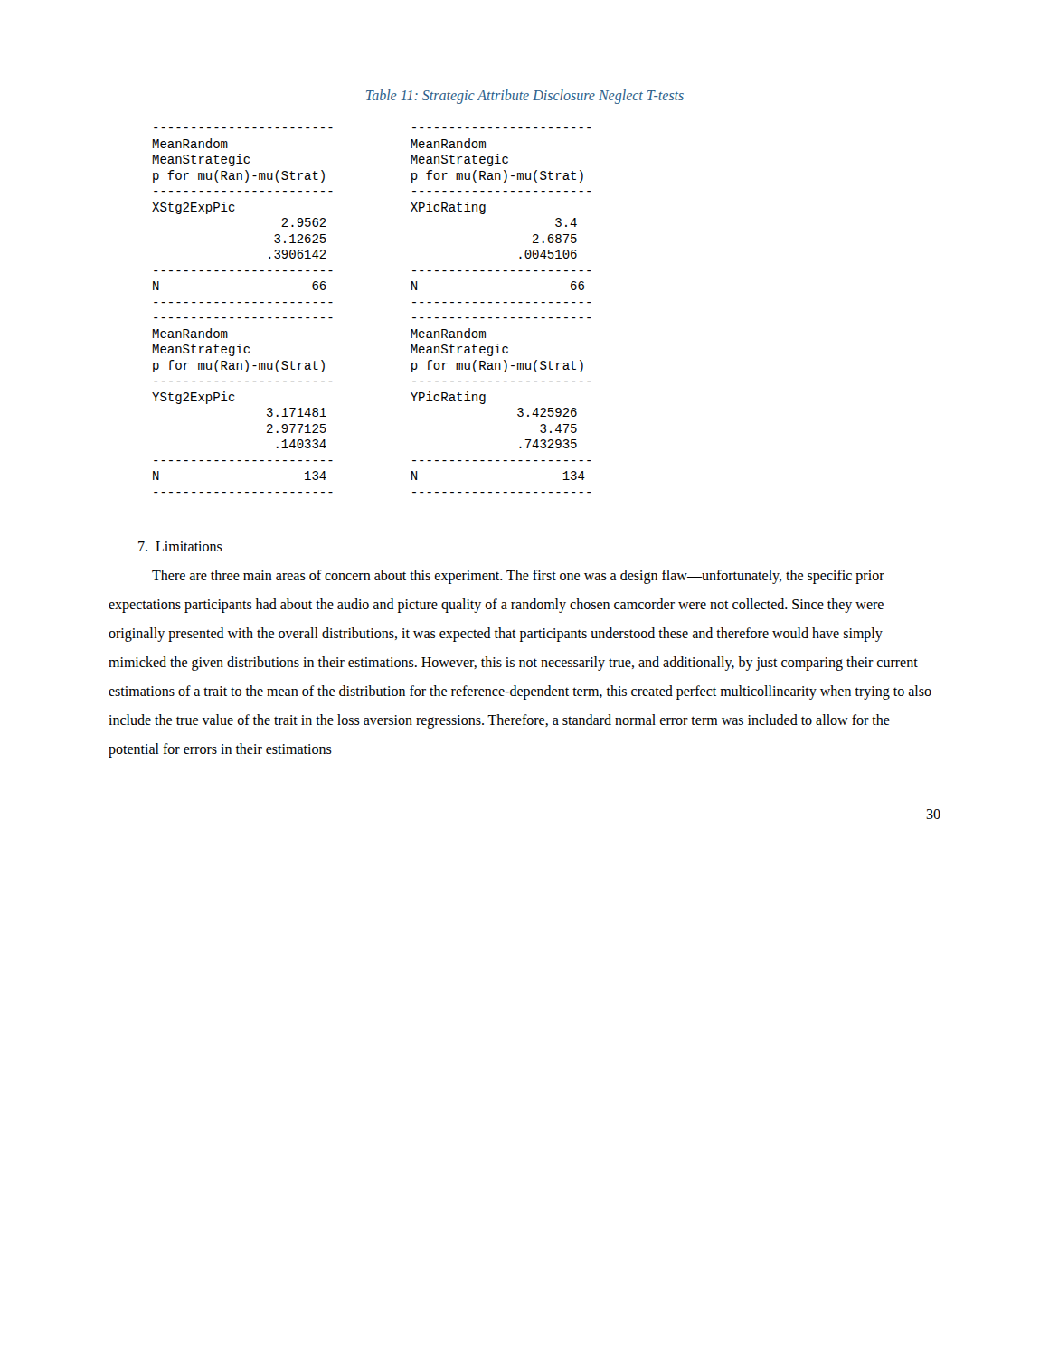Table 11: Strategic Attribute Disclosure Neglect T-tests
------------------------ ------------------------ MeanRandom MeanRandom MeanStrategic MeanStrategic p for mu(Ran)-mu(Strat) p for mu(Ran)-mu(Strat) ------------------------ ------------------------ XStg2ExpPic XPicRating 2.9562 3.4 3.12625 2.6875 .3906142 .0045106 ------------------------ ------------------------ N 66 N 66 ------------------------ ------------------------ ------------------------ ------------------------ MeanRandom MeanRandom MeanStrategic MeanStrategic p for mu(Ran)-mu(Strat) p for mu(Ran)-mu(Strat) ------------------------ ------------------------ YStg2ExpPic YPicRating 3.171481 3.425926 2.977125 3.475 .140334 .7432935 ------------------------ ------------------------ N 134 N 134 ------------------------ ------------------------
Limitations
There are three main areas of concern about this experiment. The first one was a design flaw—unfortunately, the specific prior expectations participants had about the audio and picture quality of a randomly chosen camcorder were not collected. Since they were originally presented with the overall distributions, it was expected that participants understood these and therefore would have simply mimicked the given distributions in their estimations. However, this is not necessarily true, and additionally, by just comparing their current estimations of a trait to the mean of the distribution for the reference-dependent term, this created perfect multicollinearity when trying to also include the true value of the trait in the loss aversion regressions. Therefore, a standard normal error term was included to allow for the potential for errors in their estimations
30